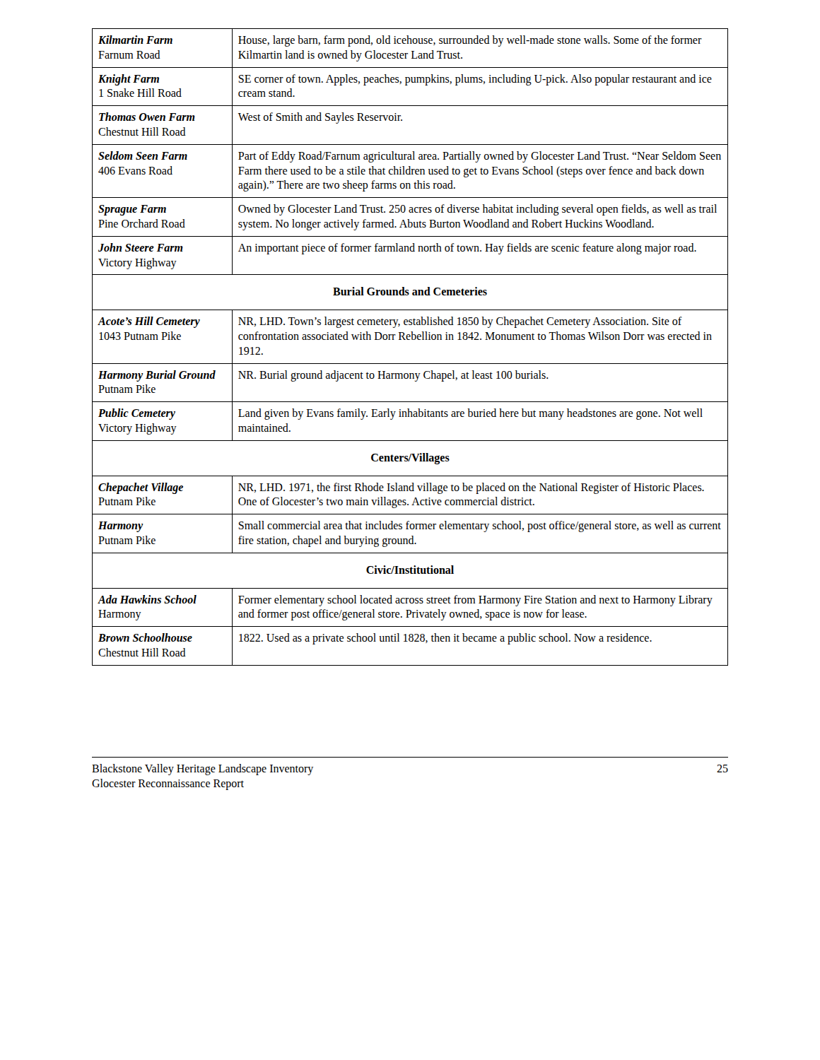| Kilmartin Farm Farnum Road | House, large barn, farm pond, old icehouse, surrounded by well-made stone walls. Some of the former Kilmartin land is owned by Glocester Land Trust. |
| Knight Farm 1 Snake Hill Road | SE corner of town. Apples, peaches, pumpkins, plums, including U-pick. Also popular restaurant and ice cream stand. |
| Thomas Owen Farm Chestnut Hill Road | West of Smith and Sayles Reservoir. |
| Seldom Seen Farm 406 Evans Road | Part of Eddy Road/Farnum agricultural area. Partially owned by Glocester Land Trust. “Near Seldom Seen Farm there used to be a stile that children used to get to Evans School (steps over fence and back down again).” There are two sheep farms on this road. |
| Sprague Farm Pine Orchard Road | Owned by Glocester Land Trust. 250 acres of diverse habitat including several open fields, as well as trail system. No longer actively farmed. Abuts Burton Woodland and Robert Huckins Woodland. |
| John Steere Farm Victory Highway | An important piece of former farmland north of town. Hay fields are scenic feature along major road. |
| Burial Grounds and Cemeteries |
| Acote’s Hill Cemetery 1043 Putnam Pike | NR, LHD. Town’s largest cemetery, established 1850 by Chepachet Cemetery Association. Site of confrontation associated with Dorr Rebellion in 1842. Monument to Thomas Wilson Dorr was erected in 1912. |
| Harmony Burial Ground Putnam Pike | NR. Burial ground adjacent to Harmony Chapel, at least 100 burials. |
| Public Cemetery Victory Highway | Land given by Evans family. Early inhabitants are buried here but many headstones are gone. Not well maintained. |
| Centers/Villages |
| Chepachet Village Putnam Pike | NR, LHD. 1971, the first Rhode Island village to be placed on the National Register of Historic Places. One of Glocester’s two main villages. Active commercial district. |
| Harmony Putnam Pike | Small commercial area that includes former elementary school, post office/general store, as well as current fire station, chapel and burying ground. |
| Civic/Institutional |
| Ada Hawkins School Harmony | Former elementary school located across street from Harmony Fire Station and next to Harmony Library and former post office/general store. Privately owned, space is now for lease. |
| Brown Schoolhouse Chestnut Hill Road | 1822. Used as a private school until 1828, then it became a public school. Now a residence. |
| Blackstone Valley Heritage Landscape Inventory | 25 |
| Glocester Reconnaissance Report | |